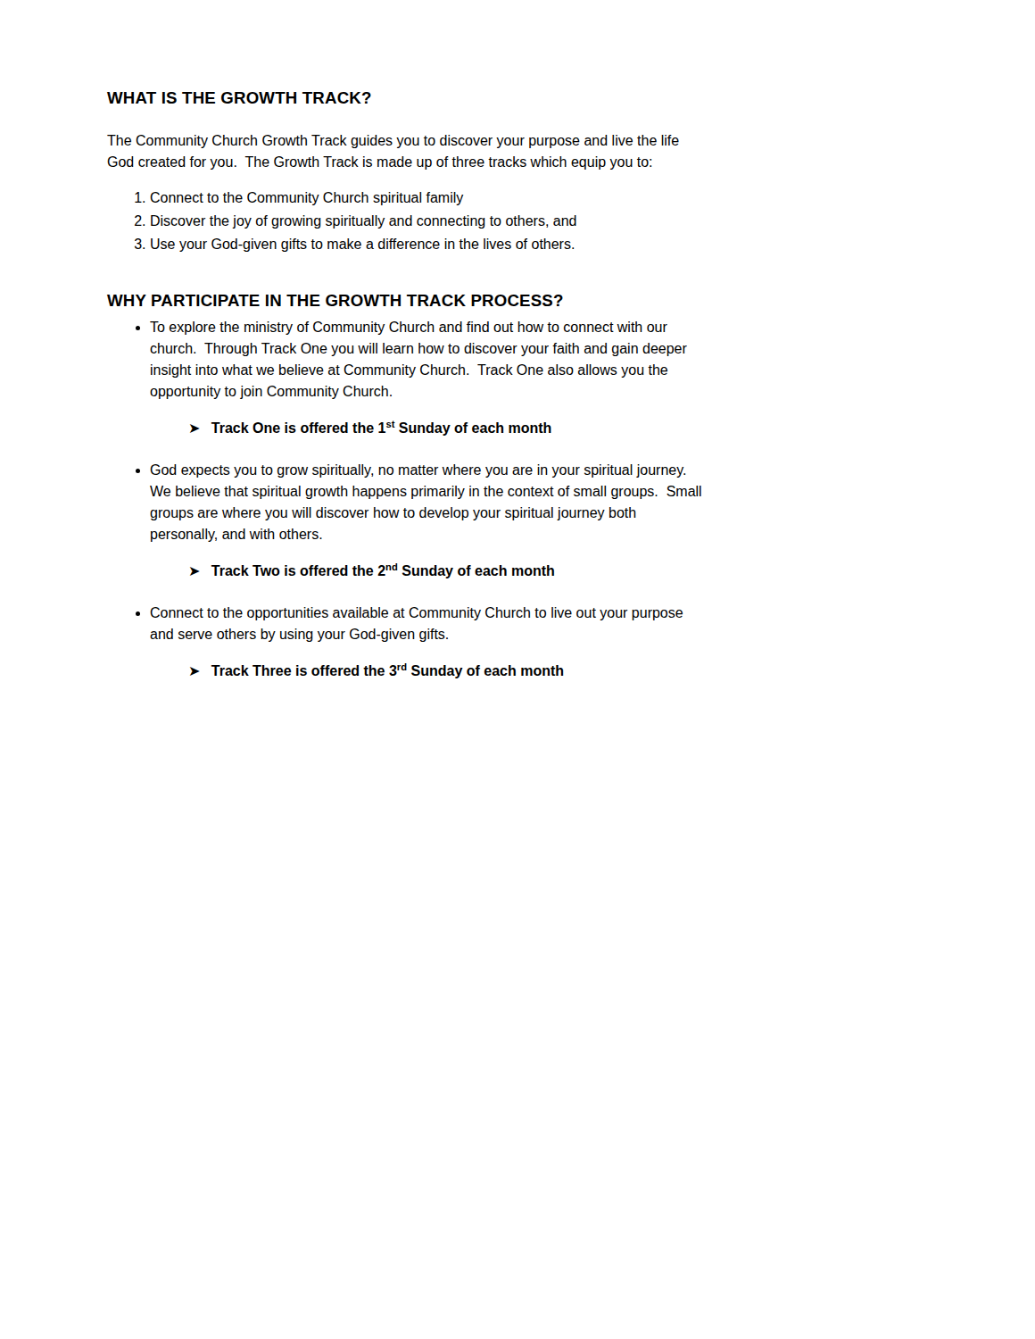WHAT IS THE GROWTH TRACK?
The Community Church Growth Track guides you to discover your purpose and live the life God created for you. The Growth Track is made up of three tracks which equip you to:
Connect to the Community Church spiritual family
Discover the joy of growing spiritually and connecting to others, and
Use your God-given gifts to make a difference in the lives of others.
WHY PARTICIPATE IN THE GROWTH TRACK PROCESS?
To explore the ministry of Community Church and find out how to connect with our church. Through Track One you will learn how to discover your faith and gain deeper insight into what we believe at Community Church. Track One also allows you the opportunity to join Community Church.
Track One is offered the 1st Sunday of each month
God expects you to grow spiritually, no matter where you are in your spiritual journey. We believe that spiritual growth happens primarily in the context of small groups. Small groups are where you will discover how to develop your spiritual journey both personally, and with others.
Track Two is offered the 2nd Sunday of each month
Connect to the opportunities available at Community Church to live out your purpose and serve others by using your God-given gifts.
Track Three is offered the 3rd Sunday of each month